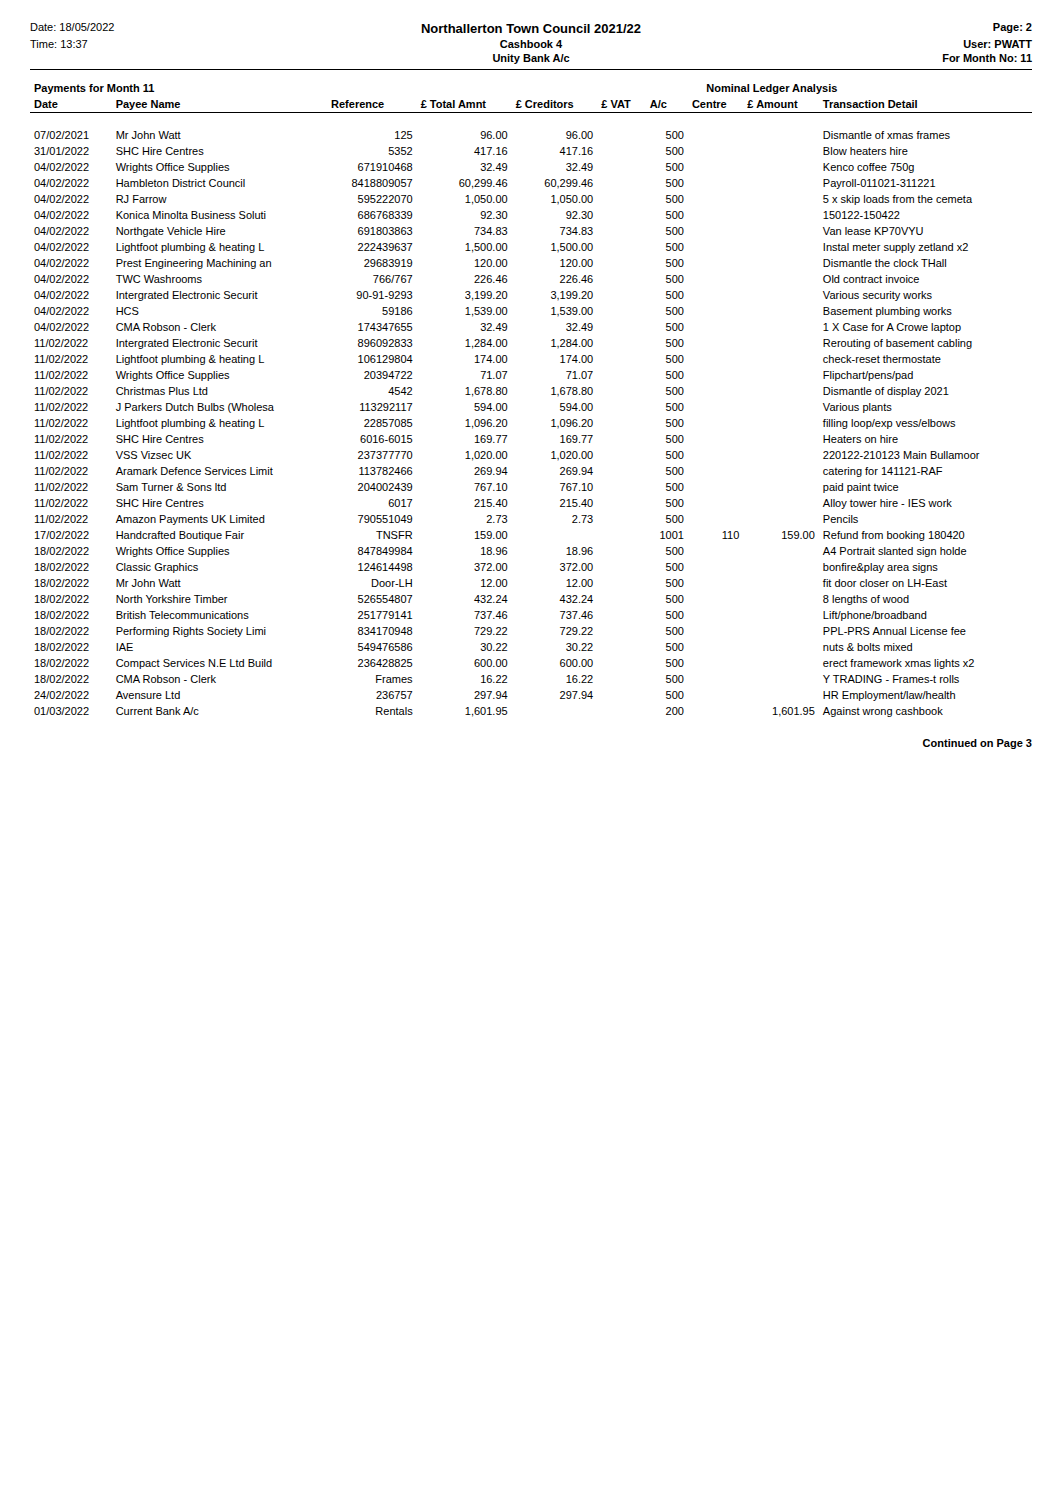| Date: 18/05/2022 | Northallerton Town Council 2021/22 | Page: 2 |
| Time: 13:37 | Cashbook 4 | User: PWATT |
| | Unity Bank A/c | For Month No: 11 |
| Payments for Month 11 | Nominal Ledger Analysis |
| Date | Payee Name | Reference | £ Total Amnt | £ Creditors | £ VAT | A/c | Centre | £ Amount | Transaction Detail |
| 07/02/2021 | Mr John Watt | 125 | 96.00 | 96.00 | | 500 | | | Dismantle of xmas frames |
| 31/01/2022 | SHC Hire Centres | 5352 | 417.16 | 417.16 | | 500 | | | Blow heaters hire |
| 04/02/2022 | Wrights Office Supplies | 671910468 | 32.49 | 32.49 | | 500 | | | Kenco coffee 750g |
| 04/02/2022 | Hambleton District Council | 8418809057 | 60,299.46 | 60,299.46 | | 500 | | | Payroll-011021-311221 |
| 04/02/2022 | RJ Farrow | 595222070 | 1,050.00 | 1,050.00 | | 500 | | | 5 x skip loads from the cemeta |
| 04/02/2022 | Konica Minolta Business Soluti | 686768339 | 92.30 | 92.30 | | 500 | | | 150122-150422 |
| 04/02/2022 | Northgate Vehicle Hire | 691803863 | 734.83 | 734.83 | | 500 | | | Van lease KP70VYU |
| 04/02/2022 | Lightfoot plumbing & heating L | 222439637 | 1,500.00 | 1,500.00 | | 500 | | | Instal meter supply zetland x2 |
| 04/02/2022 | Prest Engineering Machining an | 29683919 | 120.00 | 120.00 | | 500 | | | Dismantle the clock THall |
| 04/02/2022 | TWC Washrooms | 766/767 | 226.46 | 226.46 | | 500 | | | Old contract invoice |
| 04/02/2022 | Intergrated Electronic Securit | 90-91-9293 | 3,199.20 | 3,199.20 | | 500 | | | Various security works |
| 04/02/2022 | HCS | 59186 | 1,539.00 | 1,539.00 | | 500 | | | Basement plumbing works |
| 04/02/2022 | CMA Robson - Clerk | 174347655 | 32.49 | 32.49 | | 500 | | | 1 X Case for A Crowe laptop |
| 11/02/2022 | Intergrated Electronic Securit | 896092833 | 1,284.00 | 1,284.00 | | 500 | | | Rerouting of basement cabling |
| 11/02/2022 | Lightfoot plumbing & heating L | 106129804 | 174.00 | 174.00 | | 500 | | | check-reset thermostate |
| 11/02/2022 | Wrights Office Supplies | 20394722 | 71.07 | 71.07 | | 500 | | | Flipchart/pens/pad |
| 11/02/2022 | Christmas Plus Ltd | 4542 | 1,678.80 | 1,678.80 | | 500 | | | Dismantle of display 2021 |
| 11/02/2022 | J Parkers Dutch Bulbs (Wholesa | 113292117 | 594.00 | 594.00 | | 500 | | | Various plants |
| 11/02/2022 | Lightfoot plumbing & heating L | 22857085 | 1,096.20 | 1,096.20 | | 500 | | | filling loop/exp vess/elbows |
| 11/02/2022 | SHC Hire Centres | 6016-6015 | 169.77 | 169.77 | | 500 | | | Heaters on hire |
| 11/02/2022 | VSS Vizsec UK | 237377770 | 1,020.00 | 1,020.00 | | 500 | | | 220122-210123 Main Bullamoor |
| 11/02/2022 | Aramark Defence Services Limit | 113782466 | 269.94 | 269.94 | | 500 | | | catering for 141121-RAF |
| 11/02/2022 | Sam Turner & Sons ltd | 204002439 | 767.10 | 767.10 | | 500 | | | paid paint twice |
| 11/02/2022 | SHC Hire Centres | 6017 | 215.40 | 215.40 | | 500 | | | Alloy tower hire - IES work |
| 11/02/2022 | Amazon Payments UK Limited | 790551049 | 2.73 | 2.73 | | 500 | | | Pencils |
| 17/02/2022 | Handcrafted Boutique Fair | TNSFR | 159.00 | | | 1001 | 110 | 159.00 | Refund from booking 180420 |
| 18/02/2022 | Wrights Office Supplies | 847849984 | 18.96 | 18.96 | | 500 | | | A4 Portrait slanted sign holde |
| 18/02/2022 | Classic Graphics | 124614498 | 372.00 | 372.00 | | 500 | | | bonfire&play area signs |
| 18/02/2022 | Mr John Watt | Door-LH | 12.00 | 12.00 | | 500 | | | fit door closer on LH-East |
| 18/02/2022 | North Yorkshire Timber | 526554807 | 432.24 | 432.24 | | 500 | | | 8 lengths of wood |
| 18/02/2022 | British Telecommunications | 251779141 | 737.46 | 737.46 | | 500 | | | Lift/phone/broadband |
| 18/02/2022 | Performing Rights Society Limi | 834170948 | 729.22 | 729.22 | | 500 | | | PPL-PRS Annual License fee |
| 18/02/2022 | IAE | 549476586 | 30.22 | 30.22 | | 500 | | | nuts & bolts mixed |
| 18/02/2022 | Compact Services N.E Ltd Build | 236428825 | 600.00 | 600.00 | | 500 | | | erect framework xmas lights x2 |
| 18/02/2022 | CMA Robson - Clerk | Frames | 16.22 | 16.22 | | 500 | | | Y TRADING - Frames-t rolls |
| 24/02/2022 | Avensure Ltd | 236757 | 297.94 | 297.94 | | 500 | | | HR Employment/law/health |
| 01/03/2022 | Current Bank A/c | Rentals | 1,601.95 | | | 200 | | 1,601.95 | Against wrong cashbook |
Continued on Page 3